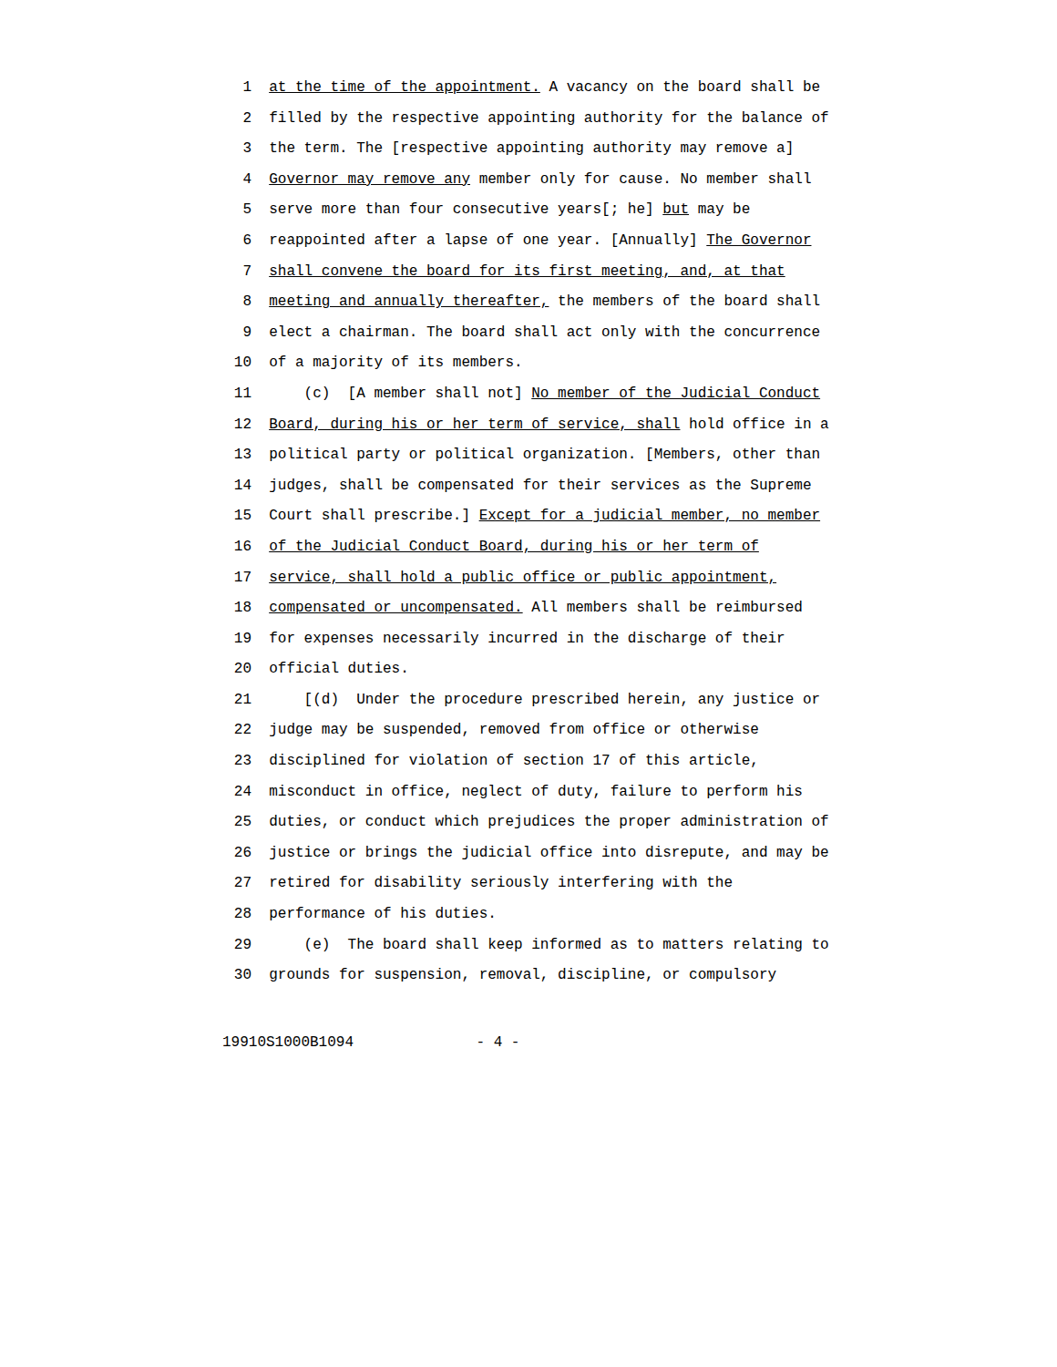at the time of the appointment. A vacancy on the board shall be
filled by the respective appointing authority for the balance of
the term. The [respective appointing authority may remove a]
Governor may remove any member only for cause. No member shall
serve more than four consecutive years[; he] but may be
reappointed after a lapse of one year. [Annually] The Governor
shall convene the board for its first meeting, and, at that
meeting and annually thereafter, the members of the board shall
elect a chairman. The board shall act only with the concurrence
of a majority of its members.
(c) [A member shall not] No member of the Judicial Conduct
Board, during his or her term of service, shall hold office in a
political party or political organization. [Members, other than
judges, shall be compensated for their services as the Supreme
Court shall prescribe.] Except for a judicial member, no member
of the Judicial Conduct Board, during his or her term of
service, shall hold a public office or public appointment,
compensated or uncompensated. All members shall be reimbursed
for expenses necessarily incurred in the discharge of their
official duties.
[(d) Under the procedure prescribed herein, any justice or
judge may be suspended, removed from office or otherwise
disciplined for violation of section 17 of this article,
misconduct in office, neglect of duty, failure to perform his
duties, or conduct which prejudices the proper administration of
justice or brings the judicial office into disrepute, and may be
retired for disability seriously interfering with the
performance of his duties.
(e) The board shall keep informed as to matters relating to
grounds for suspension, removal, discipline, or compulsory
19910S1000B1094 - 4 -